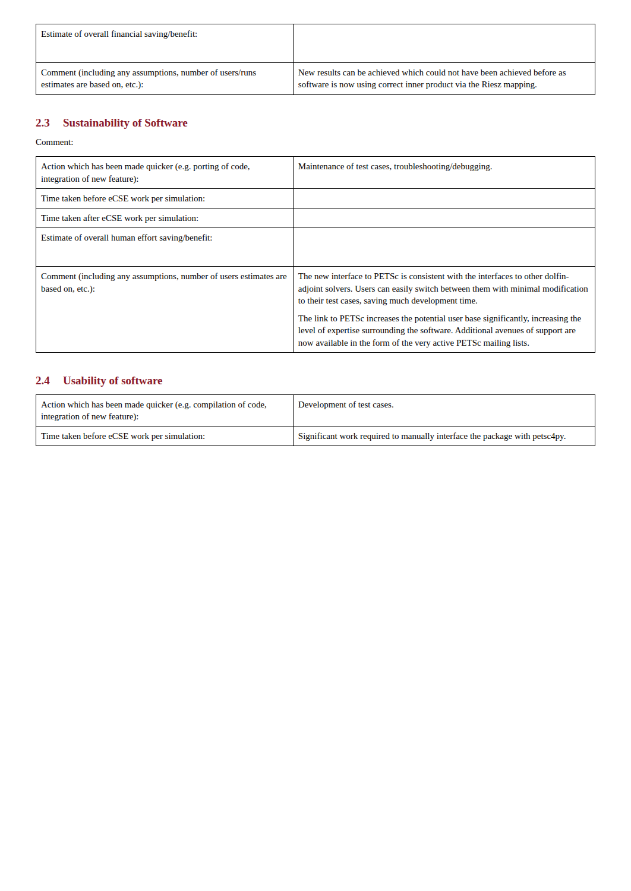| Estimate of overall financial saving/benefit: | |
| Comment (including any assumptions, number of users/runs estimates are based on, etc.): | New results can be achieved which could not have been achieved before as software is now using correct inner product via the Riesz mapping. |
2.3 Sustainability of Software
Comment:
| Action which has been made quicker (e.g. porting of code, integration of new feature): | Maintenance of test cases, troubleshooting/debugging. |
| Time taken before eCSE work per simulation: | |
| Time taken after eCSE work per simulation: | |
| Estimate of overall human effort saving/benefit: | |
| Comment (including any assumptions, number of users estimates are based on, etc.): | The new interface to PETSc is consistent with the interfaces to other dolfin-adjoint solvers. Users can easily switch between them with minimal modification to their test cases, saving much development time. The link to PETSc increases the potential user base significantly, increasing the level of expertise surrounding the software. Additional avenues of support are now available in the form of the very active PETSc mailing lists. |
2.4 Usability of software
| Action which has been made quicker (e.g. compilation of code, integration of new feature): | Development of test cases. |
| Time taken before eCSE work per simulation: | Significant work required to manually interface the package with petsc4py. |